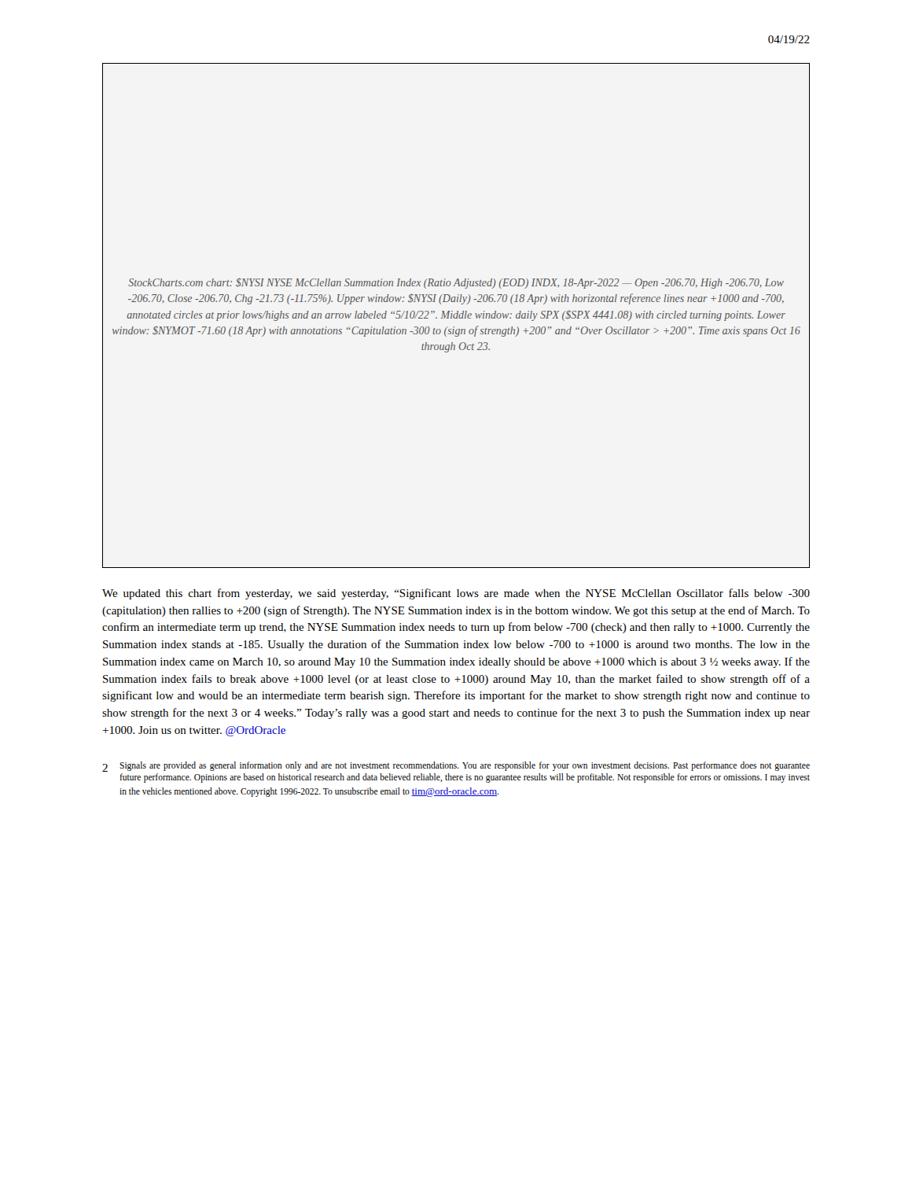04/19/22
StockCharts.com chart: $NYSI NYSE McClellan Summation Index (Ratio Adjusted) (EOD) INDX, 18-Apr-2022 — Open -206.70, High -206.70, Low -206.70, Close -206.70, Chg -21.73 (-11.75%). Upper window: $NYSI (Daily) -206.70 (18 Apr) with horizontal reference lines near +1000 and -700, annotated circles at prior lows/highs and an arrow labeled “5/10/22”. Middle window: daily SPX ($SPX 4441.08) with circled turning points. Lower window: $NYMOT -71.60 (18 Apr) with annotations “Capitulation -300 to (sign of strength) +200” and “Over Oscillator > +200”. Time axis spans Oct 16 through Oct 23.
We updated this chart from yesterday, we said yesterday, “Significant lows are made when the NYSE McClellan Oscillator falls below -300 (capitulation) then rallies to +200 (sign of Strength). The NYSE Summation index is in the bottom window. We got this setup at the end of March. To confirm an intermediate term up trend, the NYSE Summation index needs to turn up from below -700 (check) and then rally to +1000. Currently the Summation index stands at -185. Usually the duration of the Summation index low below -700 to +1000 is around two months. The low in the Summation index came on March 10, so around May 10 the Summation index ideally should be above +1000 which is about 3 ½ weeks away. If the Summation index fails to break above +1000 level (or at least close to +1000) around May 10, than the market failed to show strength off of a significant low and would be an intermediate term bearish sign. Therefore its important for the market to show strength right now and continue to show strength for the next 3 or 4 weeks.” Today’s rally was a good start and needs to continue for the next 3 to push the Summation index up near +1000. Join us on twitter. @OrdOracle
2 Signals are provided as general information only and are not investment recommendations. You are responsible for your own investment decisions. Past performance does not guarantee future performance. Opinions are based on historical research and data believed reliable, there is no guarantee results will be profitable. Not responsible for errors or omissions. I may invest in the vehicles mentioned above. Copyright 1996-2022. To unsubscribe email to tim@ord-oracle.com.